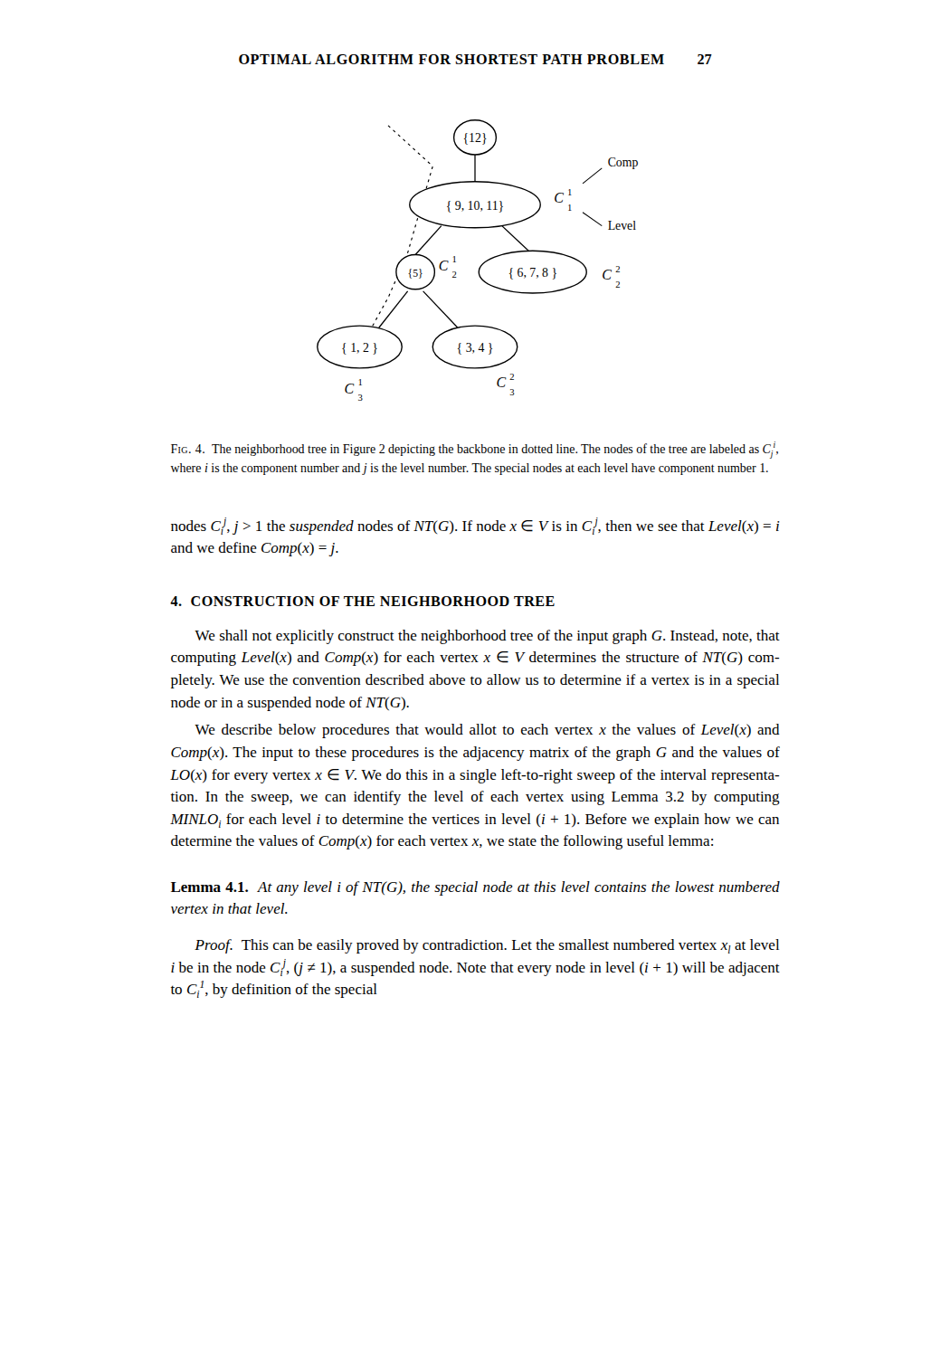Optimal Algorithm for Shortest Path Problem 27
{12} { 9, 10, 11} C 1 1 Comp Level {5} C 1 2 { 6, 7, 8 } C 2 2 { 1, 2 } C 1 3 { 3, 4 } C 2 3
Fig. 4. The neighborhood tree in Figure 2 depicting the backbone in dotted line. The nodes of the tree are labeled as Cji, where i is the component number and j is the level number. The special nodes at each level have component number 1.
nodes Cij, j > 1 the suspended nodes of NT(G). If node x ∈ V is in Cij, then we see that Level(x) = i and we define Comp(x) = j.
4. Construction of the Neighborhood Tree
We shall not explicitly construct the neighborhood tree of the input graph G. Instead, note, that computing Level(x) and Comp(x) for each vertex x ∈ V determines the structure of NT(G) completely. We use the convention described above to allow us to determine if a vertex is in a special node or in a suspended node of NT(G).
We describe below procedures that would allot to each vertex x the values of Level(x) and Comp(x). The input to these procedures is the adjacency matrix of the graph G and the values of LO(x) for every vertex x ∈ V. We do this in a single left-to-right sweep of the interval representation. In the sweep, we can identify the level of each vertex using Lemma 3.2 by computing MINLOi for each level i to determine the vertices in level (i + 1). Before we explain how we can determine the values of Comp(x) for each vertex x, we state the following useful lemma:
Lemma 4.1. At any level i of NT(G), the special node at this level contains the lowest numbered vertex in that level.
Proof. This can be easily proved by contradiction. Let the smallest numbered vertex xl at level i be in the node Cij, (j ≠ 1), a suspended node. Note that every node in level (i + 1) will be adjacent to Ci1, by definition of the special